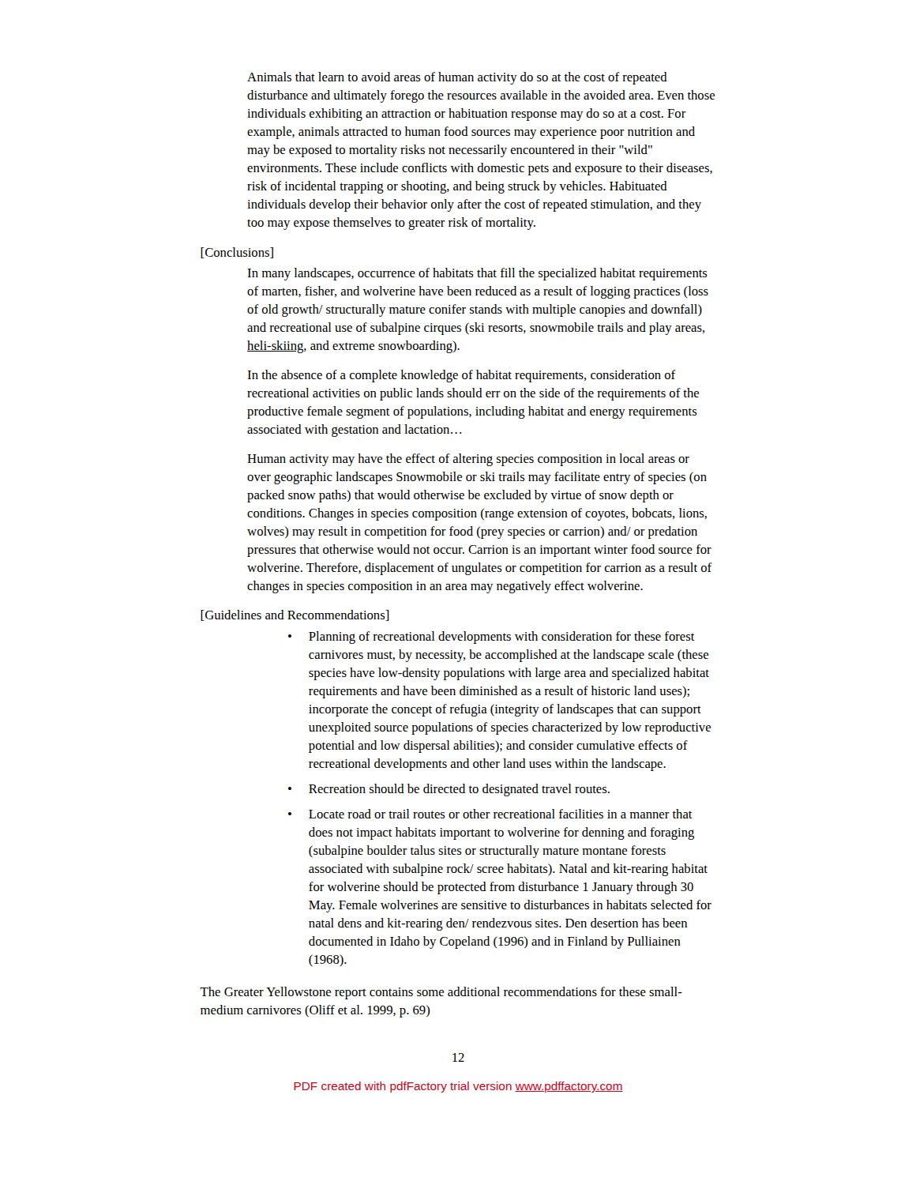Animals that learn to avoid areas of human activity do so at the cost of repeated disturbance and ultimately forego the resources available in the avoided area. Even those individuals exhibiting an attraction or habituation response may do so at a cost. For example, animals attracted to human food sources may experience poor nutrition and may be exposed to mortality risks not necessarily encountered in their "wild" environments. These include conflicts with domestic pets and exposure to their diseases, risk of incidental trapping or shooting, and being struck by vehicles. Habituated individuals develop their behavior only after the cost of repeated stimulation, and they too may expose themselves to greater risk of mortality.
[Conclusions]
In many landscapes, occurrence of habitats that fill the specialized habitat requirements of marten, fisher, and wolverine have been reduced as a result of logging practices (loss of old growth/ structurally mature conifer stands with multiple canopies and downfall) and recreational use of subalpine cirques (ski resorts, snowmobile trails and play areas, heli-skiing, and extreme snowboarding).
In the absence of a complete knowledge of habitat requirements, consideration of recreational activities on public lands should err on the side of the requirements of the productive female segment of populations, including habitat and energy requirements associated with gestation and lactation…
Human activity may have the effect of altering species composition in local areas or over geographic landscapes Snowmobile or ski trails may facilitate entry of species (on packed snow paths) that would otherwise be excluded by virtue of snow depth or conditions. Changes in species composition (range extension of coyotes, bobcats, lions, wolves) may result in competition for food (prey species or carrion) and/ or predation pressures that otherwise would not occur. Carrion is an important winter food source for wolverine. Therefore, displacement of ungulates or competition for carrion as a result of changes in species composition in an area may negatively effect wolverine.
[Guidelines and Recommendations]
Planning of recreational developments with consideration for these forest carnivores must, by necessity, be accomplished at the landscape scale (these species have low-density populations with large area and specialized habitat requirements and have been diminished as a result of historic land uses); incorporate the concept of refugia (integrity of landscapes that can support unexploited source populations of species characterized by low reproductive potential and low dispersal abilities); and consider cumulative effects of recreational developments and other land uses within the landscape.
Recreation should be directed to designated travel routes.
Locate road or trail routes or other recreational facilities in a manner that does not impact habitats important to wolverine for denning and foraging (subalpine boulder talus sites or structurally mature montane forests associated with subalpine rock/ scree habitats). Natal and kit-rearing habitat for wolverine should be protected from disturbance 1 January through 30 May. Female wolverines are sensitive to disturbances in habitats selected for natal dens and kit-rearing den/ rendezvous sites. Den desertion has been documented in Idaho by Copeland (1996) and in Finland by Pulliainen (1968).
The Greater Yellowstone report contains some additional recommendations for these small-medium carnivores (Oliff et al. 1999, p. 69)
12
PDF created with pdfFactory trial version www.pdffactory.com